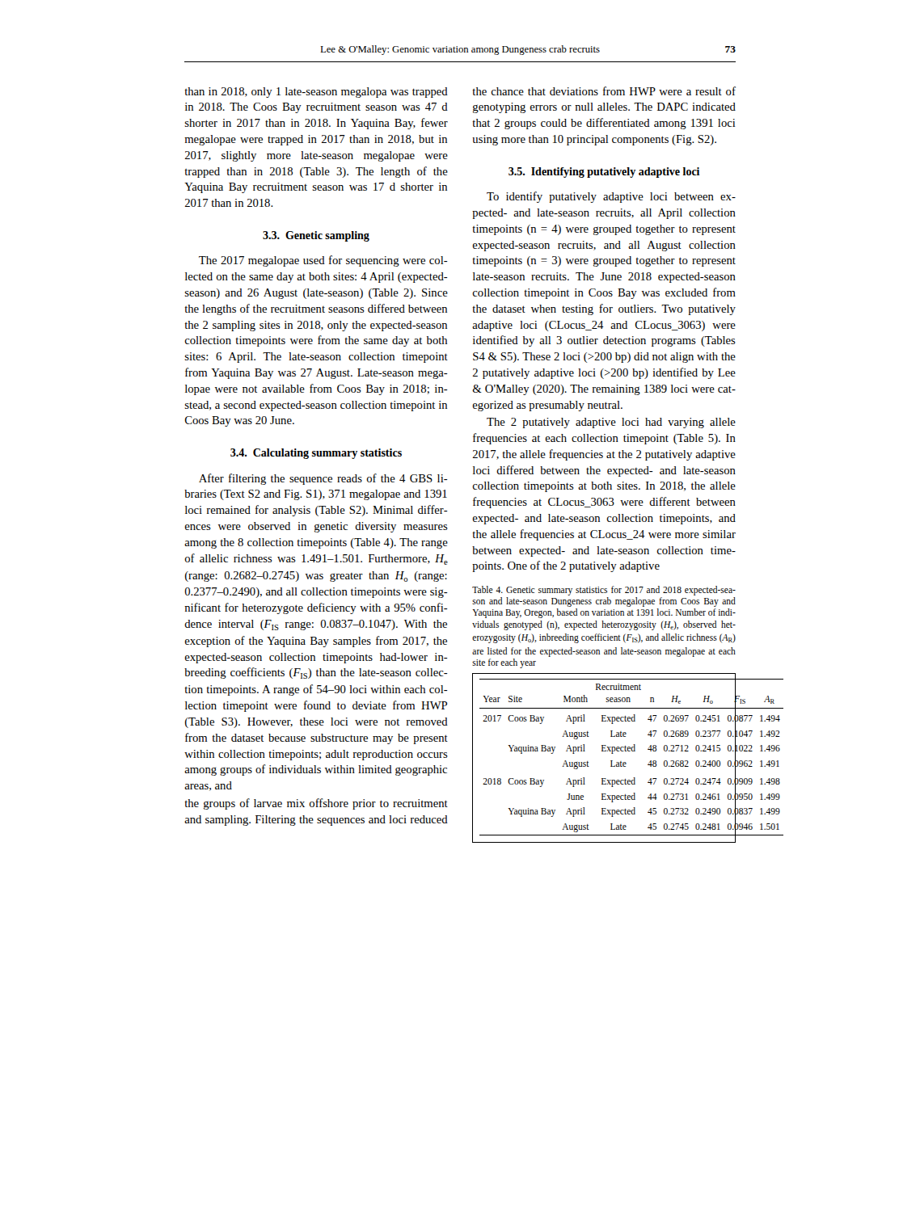Lee & O'Malley: Genomic variation among Dungeness crab recruits
73
than in 2018, only 1 late-season megalopa was trapped in 2018. The Coos Bay recruitment season was 47 d shorter in 2017 than in 2018. In Yaquina Bay, fewer megalopae were trapped in 2017 than in 2018, but in 2017, slightly more late-season megalopae were trapped than in 2018 (Table 3). The length of the Yaquina Bay recruitment season was 17 d shorter in 2017 than in 2018.
3.3. Genetic sampling
The 2017 megalopae used for sequencing were collected on the same day at both sites: 4 April (expected-season) and 26 August (late-season) (Table 2). Since the lengths of the recruitment seasons differed between the 2 sampling sites in 2018, only the expected-season collection timepoints were from the same day at both sites: 6 April. The late-season collection timepoint from Yaquina Bay was 27 August. Late-season megalopae were not available from Coos Bay in 2018; instead, a second expected-season collection timepoint in Coos Bay was 20 June.
3.4. Calculating summary statistics
After filtering the sequence reads of the 4 GBS libraries (Text S2 and Fig. S1), 371 megalopae and 1391 loci remained for analysis (Table S2). Minimal differences were observed in genetic diversity measures among the 8 collection timepoints (Table 4). The range of allelic richness was 1.491–1.501. Furthermore, He (range: 0.2682–0.2745) was greater than Ho (range: 0.2377–0.2490), and all collection timepoints were significant for heterozygote deficiency with a 95% confidence interval (FIS range: 0.0837–0.1047). With the exception of the Yaquina Bay samples from 2017, the expected-season collection timepoints had-lower inbreeding coefficients (FIS) than the late-season collection timepoints. A range of 54–90 loci within each collection timepoint were found to deviate from HWP (Table S3). However, these loci were not removed from the dataset because substructure may be present within collection timepoints; adult reproduction occurs among groups of individuals within limited geographic areas, and
the groups of larvae mix offshore prior to recruitment and sampling. Filtering the sequences and loci reduced the chance that deviations from HWP were a result of genotyping errors or null alleles. The DAPC indicated that 2 groups could be differentiated among 1391 loci using more than 10 principal components (Fig. S2).
3.5. Identifying putatively adaptive loci
To identify putatively adaptive loci between expected- and late-season recruits, all April collection timepoints (n = 4) were grouped together to represent expected-season recruits, and all August collection timepoints (n = 3) were grouped together to represent late-season recruits. The June 2018 expected-season collection timepoint in Coos Bay was excluded from the dataset when testing for outliers. Two putatively adaptive loci (CLocus_24 and CLocus_3063) were identified by all 3 outlier detection programs (Tables S4 & S5). These 2 loci (>200 bp) did not align with the 2 putatively adaptive loci (>200 bp) identified by Lee & O'Malley (2020). The remaining 1389 loci were categorized as presumably neutral.
The 2 putatively adaptive loci had varying allele frequencies at each collection timepoint (Table 5). In 2017, the allele frequencies at the 2 putatively adaptive loci differed between the expected- and late-season collection timepoints at both sites. In 2018, the allele frequencies at CLocus_3063 were different between expected- and late-season collection timepoints, and the allele frequencies at CLocus_24 were more similar between expected- and late-season collection timepoints. One of the 2 putatively adaptive
Table 4. Genetic summary statistics for 2017 and 2018 expected-season and late-season Dungeness crab megalopae from Coos Bay and Yaquina Bay, Oregon, based on variation at 1391 loci. Number of individuals genotyped (n), expected heterozygosity (He), observed heterozygosity (Ho), inbreeding coefficient (FIS), and allelic richness (AR) are listed for the expected-season and late-season megalopae at each site for each year
| Year | Site | Month | Recruitment season | n | H e | H o | F IS | A R |
| --- | --- | --- | --- | --- | --- | --- | --- | --- |
| 2017 | Coos Bay | April | Expected | 47 | 0.2697 | 0.2451 | 0.0877 | 1.494 |
| | | August | Late | 47 | 0.2689 | 0.2377 | 0.1047 | 1.492 |
| | Yaquina Bay | April | Expected | 48 | 0.2712 | 0.2415 | 0.1022 | 1.496 |
| | | August | Late | 48 | 0.2682 | 0.2400 | 0.0962 | 1.491 |
| 2018 | Coos Bay | April | Expected | 47 | 0.2724 | 0.2474 | 0.0909 | 1.498 |
| | | June | Expected | 44 | 0.2731 | 0.2461 | 0.0950 | 1.499 |
| | Yaquina Bay | April | Expected | 45 | 0.2732 | 0.2490 | 0.0837 | 1.499 |
| | | August | Late | 45 | 0.2745 | 0.2481 | 0.0946 | 1.501 |